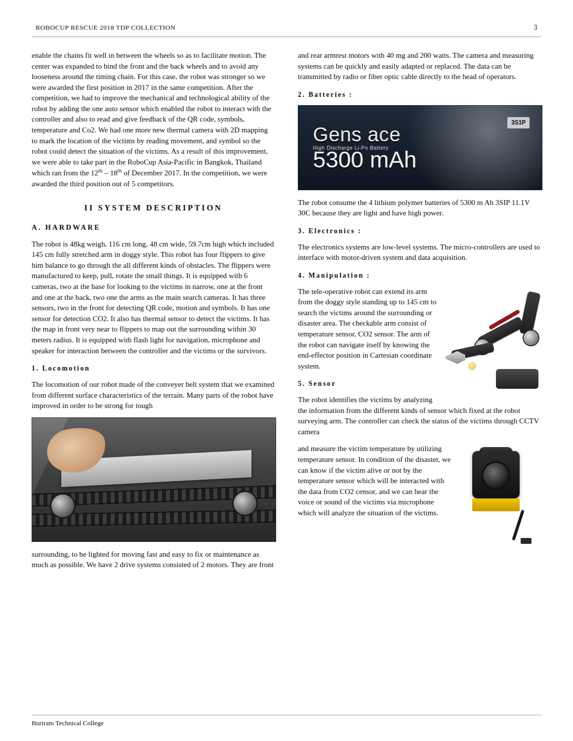RoboCup Rescue 2018 TDP Collection
3
enable the chains fit well in between the wheels so as to facilitate motion. The center was expanded to bind the front and the back wheels and to avoid any looseness around the timing chain. For this case, the robot was stronger so we were awarded the first position in 2017 in the same competition. After the competition, we had to improve the mechanical and technological ability of the robot by adding the one auto sensor which enabled the robot to interact with the controller and also to read and give feedback of the QR code, symbols, temperature and Co2. We had one more new thermal camera with 2D mapping to mark the location of the victims by reading movement, and symbol so the robot could detect the situation of the victims. As a result of this improvement, we were able to take part in the RoboCup Asia-Pacific in Bangkok, Thailand which ran from the 12th – 18th of December 2017. In the competition, we were awarded the third position out of 5 competitors.
II SYSTEM DESCRIPTION
A. HARDWARE
The robot is 48kg weigh, 116 cm long, 48 cm wide, 59.7cm high which included 145 cm fully stretched arm in doggy style. This robot has four flippers to give him balance to go through the all different kinds of obstacles. The flippers were manufactured to keep, pull, rotate the small things. It is equipped with 6 cameras, two at the base for looking to the victims in narrow, one at the front and one at the back, two one the arms as the main search cameras. It has three sensors, two in the front for detecting QR code, motion and symbols. It has one sensor for detection CO2. It also has thermal sensor to detect the victims. It has the map in front very near to flippers to map out the surrounding within 30 meters radius. It is equipped with flash light for navigation, microphone and speaker for interaction between the controller and the victims or the survivors.
1. Locomotion
The locomotion of our robot made of the conveyer belt system that we examined from different surface characteristics of the terrain. Many parts of the robot have improved in order to be strong for tough
surrounding, to be lighted for moving fast and easy to fix or maintenance as much as possible. We have 2 drive systems consisted of 2 motors. They are front and rear armrest motors with 40 mg and 200 watts. The camera and measuring systems can be quickly and easily adapted or replaced. The data can be transmitted by radio or fiber optic cable directly to the head of operators.
2. Batteries :
3S1P High Discharge Li-Po Battery
The robot consume the 4 lithium polymer batteries of 5300 m Ah 3SIP 11.1V 30C because they are light and have high power.
3. Electronics :
The electronics systems are low-level systems. The micro-controllers are used to interface with motor-driven system and data acquisition.
4. Manipulation :
The tele-operative robot can extend its arm from the doggy style standing up to 145 cm to search the victims around the surrounding or disaster area. The checkable arm consist of temperature sensor, CO2 sensor. The arm of the robot can navigate itself by knowing the end-effector position in Cartesian coordinate system.
5. Sensor
The robot identifies the victims by analyzing the information from the different kinds of sensor which fixed at the robot surveying arm. The controller can check the status of the victims through CCTV camera
and measure the victim temperature by utilizing temperature sensor. In condition of the disaster, we can know if the victim alive or not by the temperature sensor which will be interacted with the data from CO2 censor, and we can hear the voice or sound of the victims via microphone which will analyze the situation of the victims.
Buriram Technical College